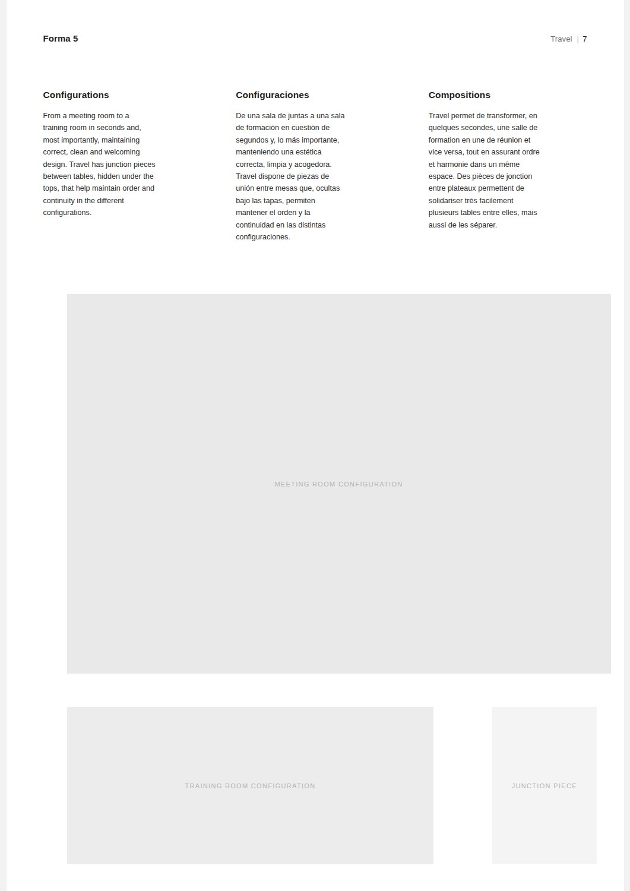Forma 5
Travel|7
Configurations
From a meeting room to a training room in seconds and, most importantly, maintaining correct, clean and welcoming design. Travel has junction pieces between tables, hidden under the tops, that help maintain order and continuity in the different configurations.
Configuraciones
De una sala de juntas a una sala de formación en cuestión de segundos y, lo más importante, manteniendo una estética correcta, limpia y acogedora. Travel dispone de piezas de unión entre mesas que, ocultas bajo las tapas, permiten mantener el orden y la continuidad en las distintas configuraciones.
Compositions
Travel permet de transformer, en quelques secondes, une salle de formation en une de réunion et vice versa, tout en assurant ordre et harmonie dans un même espace. Des pièces de jonction entre plateaux permettent de solidariser très facilement plusieurs tables entre elles, mais aussi de les séparer.
Meeting room configuration
Training room configuration
Junction piece